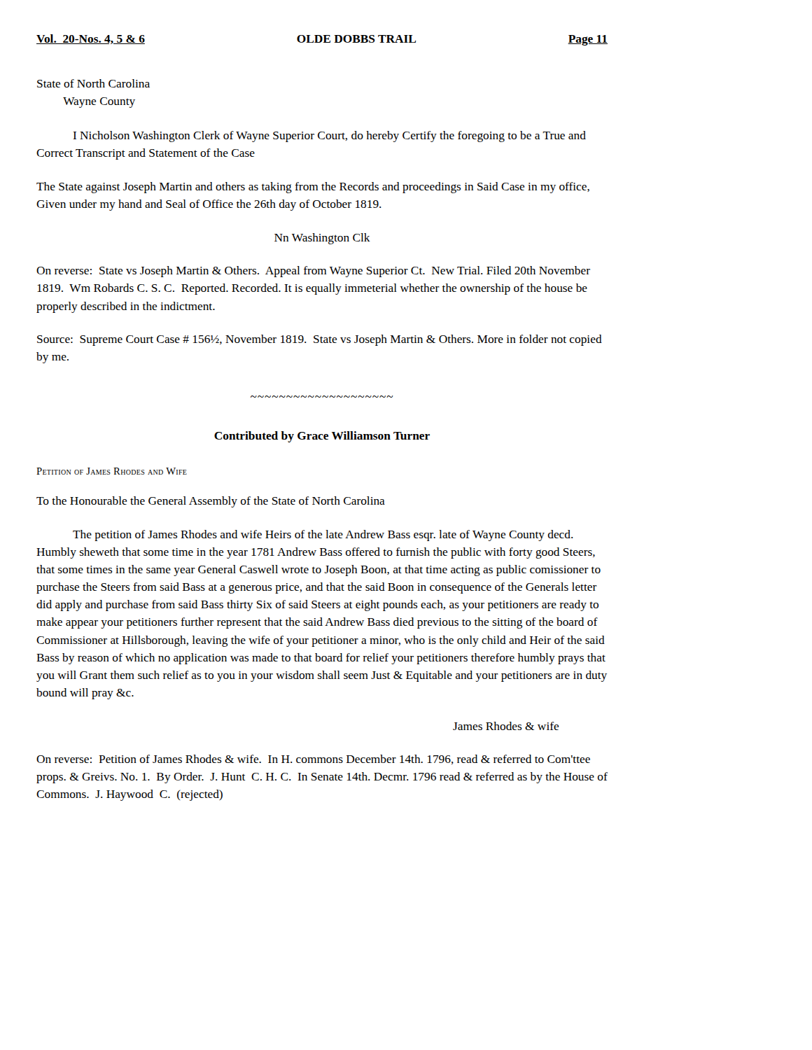Vol. 20-Nos. 4, 5 & 6 OLDE DOBBS TRAIL Page 11
State of North Carolina
Wayne County
I Nicholson Washington Clerk of Wayne Superior Court, do hereby Certify the foregoing to be a True and Correct Transcript and Statement of the Case
The State against Joseph Martin and others as taking from the Records and proceedings in Said Case in my office, Given under my hand and Seal of Office the 26th day of October 1819.
Nn Washington Clk
On reverse: State vs Joseph Martin & Others. Appeal from Wayne Superior Ct. New Trial. Filed 20th November 1819. Wm Robards C. S. C. Reported. Recorded. It is equally immeterial whether the ownership of the house be properly described in the indictment.
Source: Supreme Court Case # 156½, November 1819. State vs Joseph Martin & Others. More in folder not copied by me.
~~~~~~~~~~~~~~~~~~~~
Contributed by Grace Williamson Turner
Petition of James Rhodes and Wife
To the Honourable the General Assembly of the State of North Carolina
The petition of James Rhodes and wife Heirs of the late Andrew Bass esqr. late of Wayne County decd. Humbly sheweth that some time in the year 1781 Andrew Bass offered to furnish the public with forty good Steers, that some times in the same year General Caswell wrote to Joseph Boon, at that time acting as public comissioner to purchase the Steers from said Bass at a generous price, and that the said Boon in consequence of the Generals letter did apply and purchase from said Bass thirty Six of said Steers at eight pounds each, as your petitioners are ready to make appear your petitioners further represent that the said Andrew Bass died previous to the sitting of the board of Commissioner at Hillsborough, leaving the wife of your petitioner a minor, who is the only child and Heir of the said Bass by reason of which no application was made to that board for relief your petitioners therefore humbly prays that you will Grant them such relief as to you in your wisdom shall seem Just & Equitable and your petitioners are in duty bound will pray &c.
James Rhodes & wife
On reverse: Petition of James Rhodes & wife. In H. commons December 14th. 1796, read & referred to Com'ttee props. & Greivs. No. 1. By Order. J. Hunt C. H. C. In Senate 14th. Decmr. 1796 read & referred as by the House of Commons. J. Haywood C. (rejected)